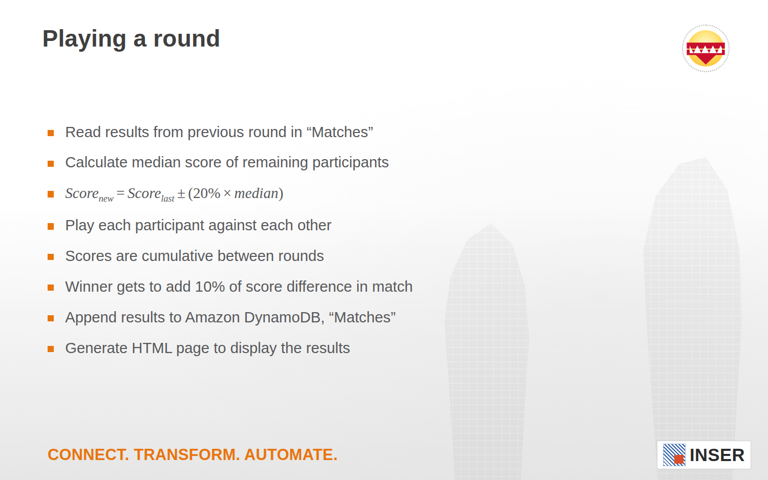Playing a round
Read results from previous round in “Matches”
Calculate median score of remaining participants
Scorenew=Scorelast±(20%×median)
Play each participant against each other
Scores are cumulative between rounds
Winner gets to add 10% of score difference in match
Append results to Amazon DynamoDB, “Matches”
Generate HTML page to display the results
CONNECT. TRANSFORM. AUTOMATE.
INSER